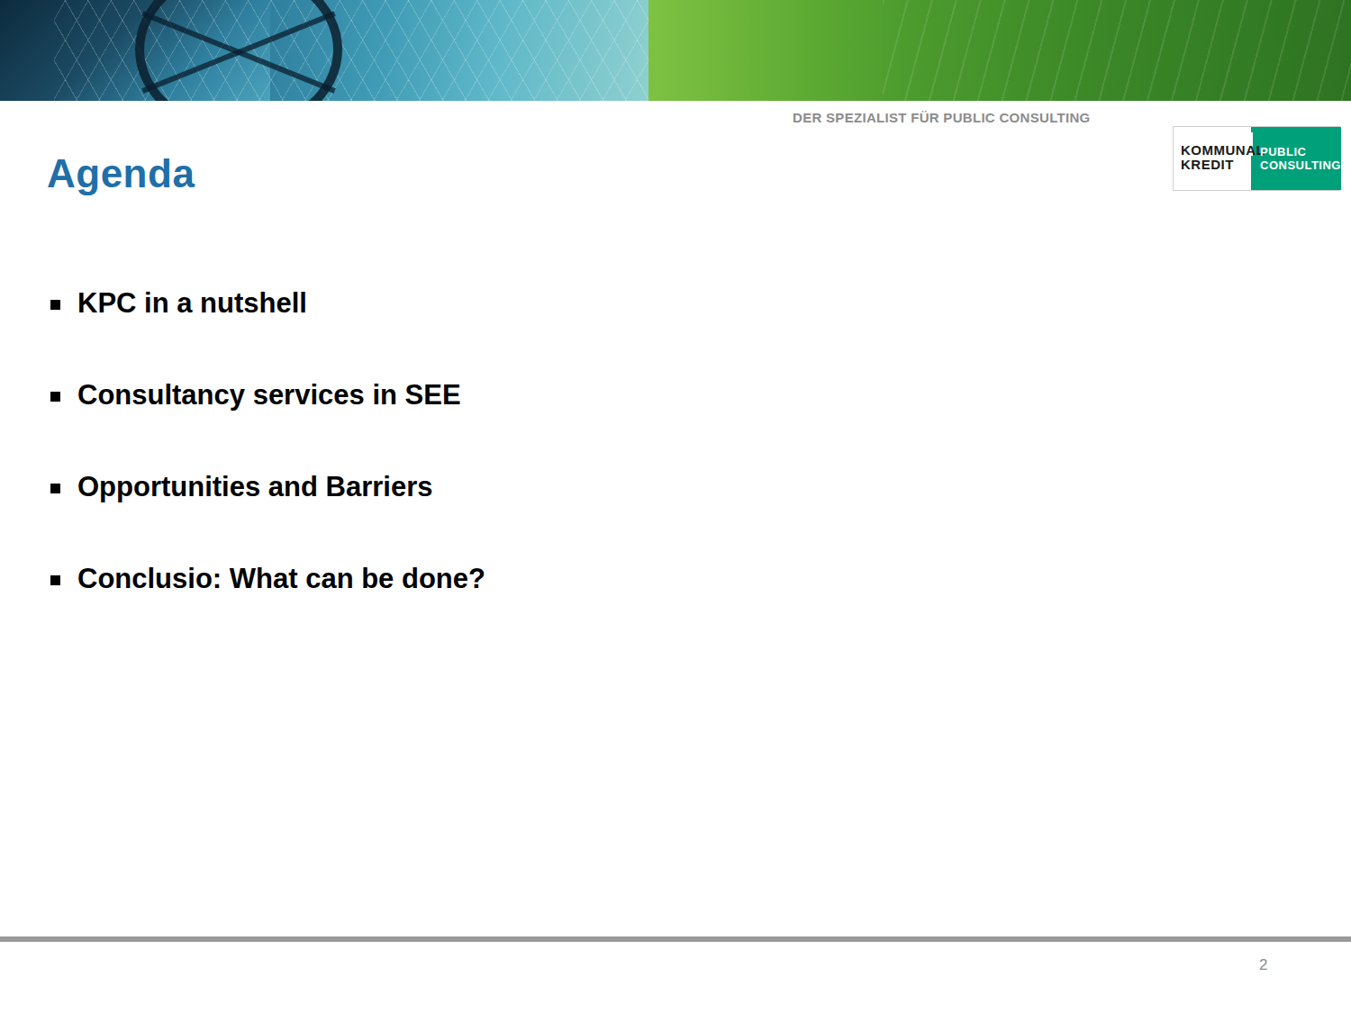DER SPEZIALIST FÜR PUBLIC CONSULTING
KOMMUNAL
KREDIT
PUBLIC
CONSULTING
Agenda
KPC in a nutshell
Consultancy services in SEE
Opportunities and Barriers
Conclusio: What can be done?
2